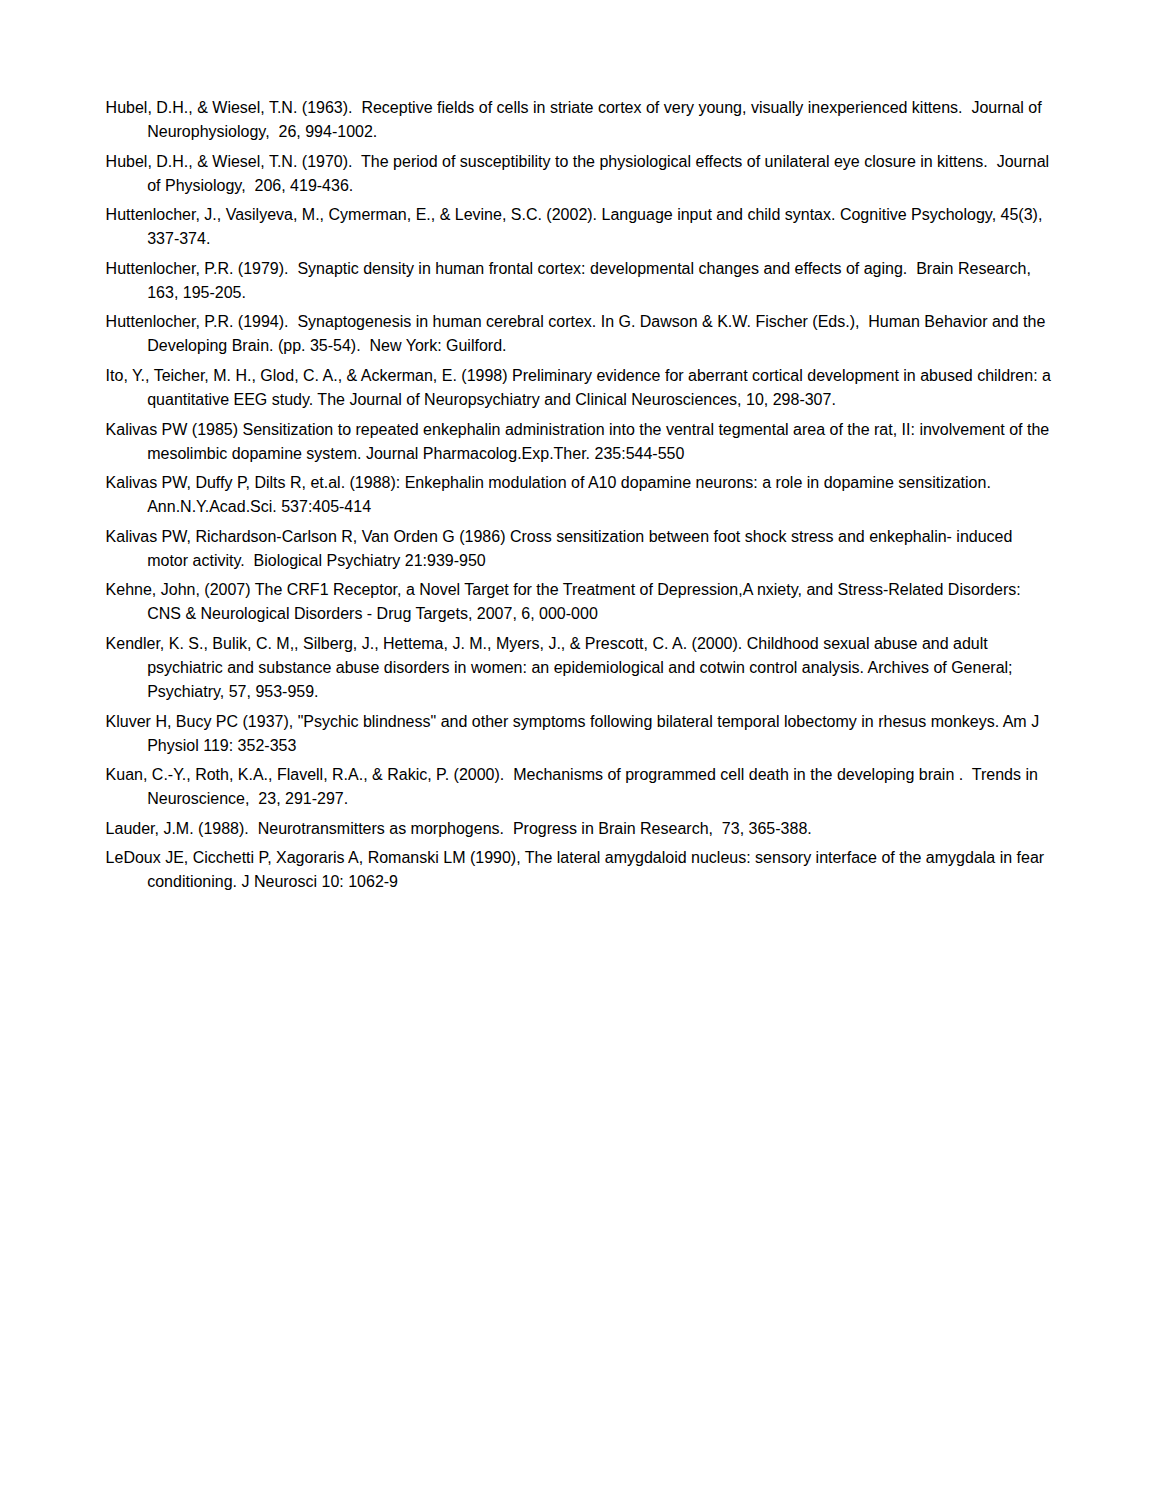Hubel, D.H., & Wiesel, T.N. (1963). Receptive fields of cells in striate cortex of very young, visually inexperienced kittens. Journal of Neurophysiology, 26, 994-1002.
Hubel, D.H., & Wiesel, T.N. (1970). The period of susceptibility to the physiological effects of unilateral eye closure in kittens. Journal of Physiology, 206, 419-436.
Huttenlocher, J., Vasilyeva, M., Cymerman, E., & Levine, S.C. (2002). Language input and child syntax. Cognitive Psychology, 45(3), 337-374.
Huttenlocher, P.R. (1979). Synaptic density in human frontal cortex: developmental changes and effects of aging. Brain Research, 163, 195-205.
Huttenlocher, P.R. (1994). Synaptogenesis in human cerebral cortex. In G. Dawson & K.W. Fischer (Eds.), Human Behavior and the Developing Brain. (pp. 35-54). New York: Guilford.
Ito, Y., Teicher, M. H., Glod, C. A., & Ackerman, E. (1998) Preliminary evidence for aberrant cortical development in abused children: a quantitative EEG study. The Journal of Neuropsychiatry and Clinical Neurosciences, 10, 298-307.
Kalivas PW (1985) Sensitization to repeated enkephalin administration into the ventral tegmental area of the rat, II: involvement of the mesolimbic dopamine system. Journal Pharmacolog.Exp.Ther. 235:544-550
Kalivas PW, Duffy P, Dilts R, et.al. (1988): Enkephalin modulation of A10 dopamine neurons: a role in dopamine sensitization. Ann.N.Y.Acad.Sci. 537:405-414
Kalivas PW, Richardson-Carlson R, Van Orden G (1986) Cross sensitization between foot shock stress and enkephalin- induced motor activity. Biological Psychiatry 21:939-950
Kehne, John, (2007) The CRF1 Receptor, a Novel Target for the Treatment of Depression,A nxiety, and Stress-Related Disorders: CNS & Neurological Disorders - Drug Targets, 2007, 6, 000-000
Kendler, K. S., Bulik, C. M,, Silberg, J., Hettema, J. M., Myers, J., & Prescott, C. A. (2000). Childhood sexual abuse and adult psychiatric and substance abuse disorders in women: an epidemiological and cotwin control analysis. Archives of General; Psychiatry, 57, 953-959.
Kluver H, Bucy PC (1937), "Psychic blindness" and other symptoms following bilateral temporal lobectomy in rhesus monkeys. Am J Physiol 119: 352-353
Kuan, C.-Y., Roth, K.A., Flavell, R.A., & Rakic, P. (2000). Mechanisms of programmed cell death in the developing brain . Trends in Neuroscience, 23, 291-297.
Lauder, J.M. (1988). Neurotransmitters as morphogens. Progress in Brain Research, 73, 365-388.
LeDoux JE, Cicchetti P, Xagoraris A, Romanski LM (1990), The lateral amygdaloid nucleus: sensory interface of the amygdala in fear conditioning. J Neurosci 10: 1062-9